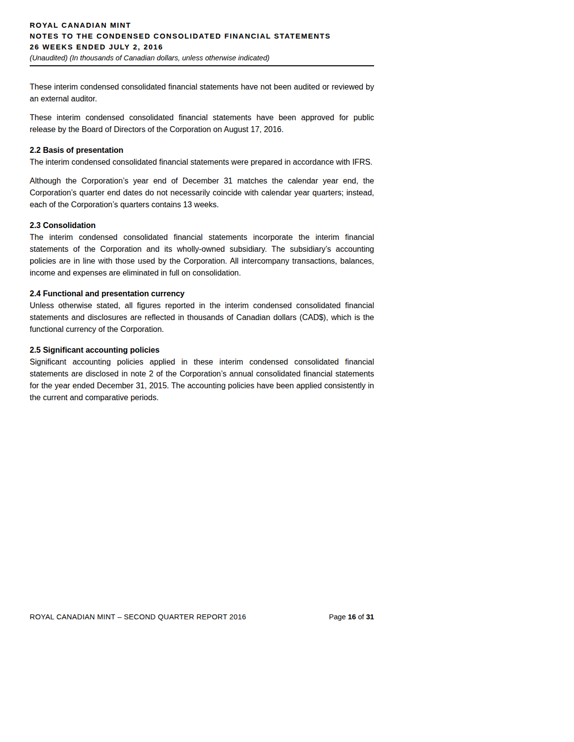ROYAL CANADIAN MINT
NOTES TO THE CONDENSED CONSOLIDATED FINANCIAL STATEMENTS
26 WEEKS ENDED JULY 2, 2016
(Unaudited) (In thousands of Canadian dollars, unless otherwise indicated)
These interim condensed consolidated financial statements have not been audited or reviewed by an external auditor.
These interim condensed consolidated financial statements have been approved for public release by the Board of Directors of the Corporation on August 17, 2016.
2.2 Basis of presentation
The interim condensed consolidated financial statements were prepared in accordance with IFRS.
Although the Corporation’s year end of December 31 matches the calendar year end, the Corporation’s quarter end dates do not necessarily coincide with calendar year quarters; instead, each of the Corporation’s quarters contains 13 weeks.
2.3 Consolidation
The interim condensed consolidated financial statements incorporate the interim financial statements of the Corporation and its wholly-owned subsidiary. The subsidiary’s accounting policies are in line with those used by the Corporation. All intercompany transactions, balances, income and expenses are eliminated in full on consolidation.
2.4 Functional and presentation currency
Unless otherwise stated, all figures reported in the interim condensed consolidated financial statements and disclosures are reflected in thousands of Canadian dollars (CAD$), which is the functional currency of the Corporation.
2.5 Significant accounting policies
Significant accounting policies applied in these interim condensed consolidated financial statements are disclosed in note 2 of the Corporation’s annual consolidated financial statements for the year ended December 31, 2015. The accounting policies have been applied consistently in the current and comparative periods.
ROYAL CANADIAN MINT – SECOND QUARTER REPORT 2016 Page 16 of 31